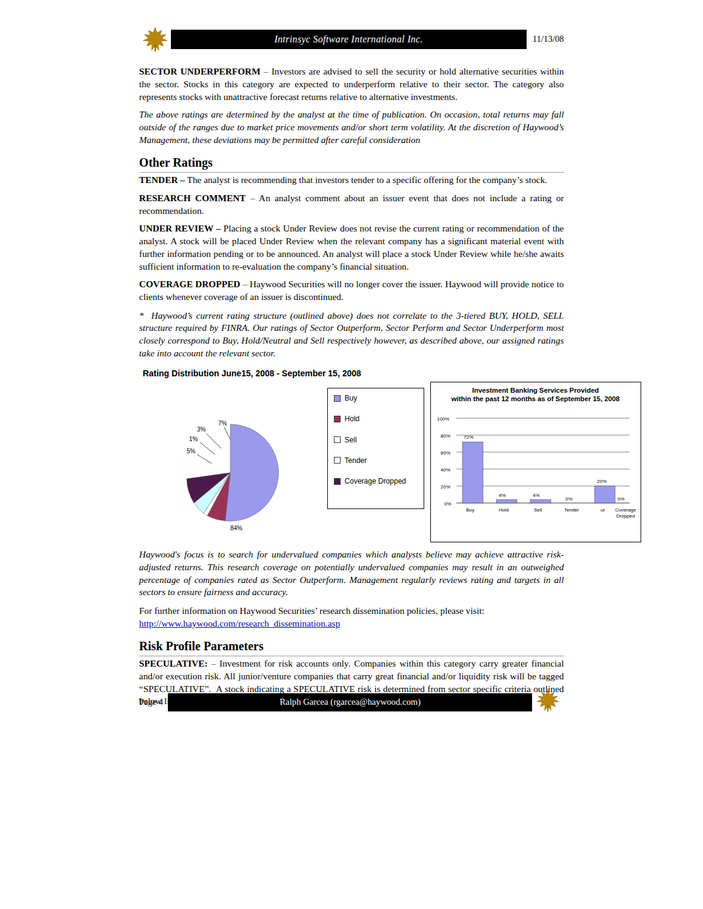Intrinsyc Software International Inc.
11/13/08
SECTOR UNDERPERFORM – Investors are advised to sell the security or hold alternative securities within the sector. Stocks in this category are expected to underperform relative to their sector. The category also represents stocks with unattractive forecast returns relative to alternative investments.
The above ratings are determined by the analyst at the time of publication. On occasion, total returns may fall outside of the ranges due to market price movements and/or short term volatility. At the discretion of Haywood’s Management, these deviations may be permitted after careful consideration
Other Ratings
TENDER – The analyst is recommending that investors tender to a specific offering for the company’s stock.
RESEARCH COMMENT – An analyst comment about an issuer event that does not include a rating or recommendation.
UNDER REVIEW – Placing a stock Under Review does not revise the current rating or recommendation of the analyst. A stock will be placed Under Review when the relevant company has a significant material event with further information pending or to be announced. An analyst will place a stock Under Review while he/she awaits sufficient information to re-evaluation the company’s financial situation.
COVERAGE DROPPED – Haywood Securities will no longer cover the issuer. Haywood will provide notice to clients whenever coverage of an issuer is discontinued.
* Haywood’s current rating structure (outlined above) does not correlate to the 3-tiered BUY, HOLD, SELL structure required by FINRA. Our ratings of Sector Outperform, Sector Perform and Sector Underperform most closely correspond to Buy, Hold/Neutral and Sell respectively however, as described above, our assigned ratings take into account the relevant sector.
Rating Distribution June15, 2008 - September 15, 2008
5% 1% 3% 7% 84%
Buy
Hold
Sell
Tender
Coverage Dropped
Investment Banking Services Provided
within the past 12 months as of September 15, 2008
100% 80% 60% 40% 20% 0% 72% 4% 4% 0% 20% 0% Buy Hold Sell Tender ur Coverage Dropped
Haywood's focus is to search for undervalued companies which analysts believe may achieve attractive risk-adjusted returns. This research coverage on potentially undervalued companies may result in an outweighed percentage of companies rated as Sector Outperform. Management regularly reviews rating and targets in all sectors to ensure fairness and accuracy.
For further information on Haywood Securities’ research dissemination policies, please visit:
http://www.haywood.com/research_dissemination.asp
Risk Profile Parameters
SPECULATIVE: – Investment for risk accounts only. Companies within this category carry greater financial and/or execution risk. All junior/venture companies that carry great financial and/or liquidity risk will be tagged “SPECULATIVE”. A stock indicating a SPECULATIVE risk is determined from sector specific criteria outlined below listed below.
Page 4
Ralph Garcea (rgarcea@haywood.com)